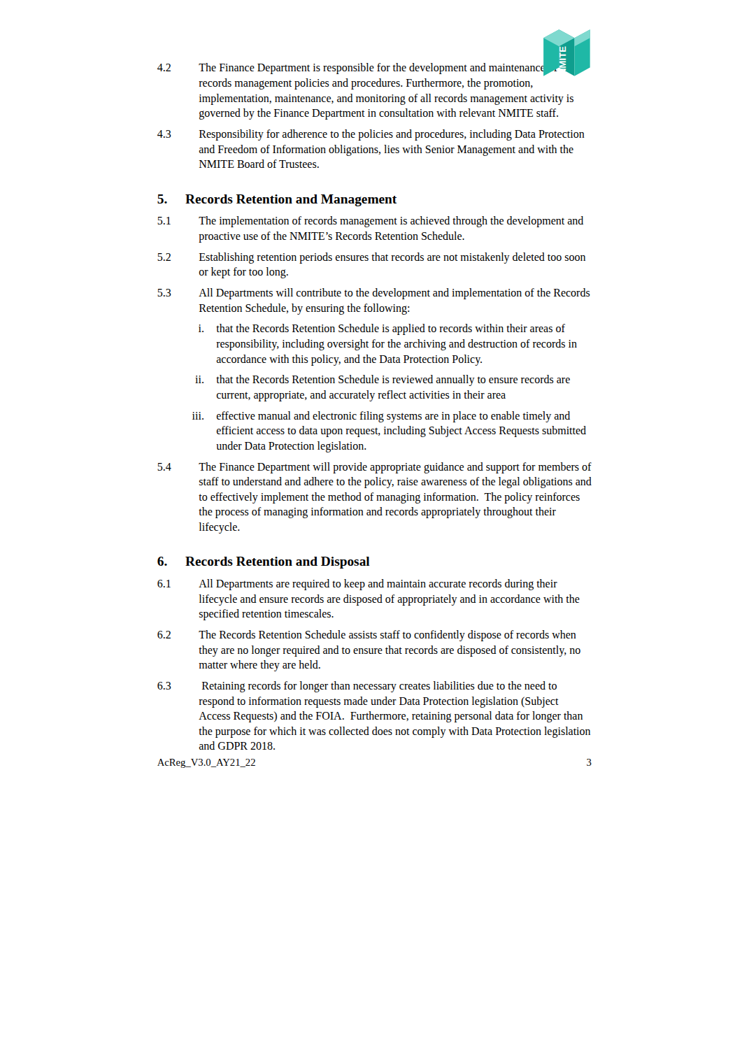NMITE
4.2
The Finance Department is responsible for the development and maintenance of records management policies and procedures. Furthermore, the promotion, implementation, maintenance, and monitoring of all records management activity is governed by the Finance Department in consultation with relevant NMITE staff.
4.3
Responsibility for adherence to the policies and procedures, including Data Protection and Freedom of Information obligations, lies with Senior Management and with the NMITE Board of Trustees.
5. Records Retention and Management
5.1
The implementation of records management is achieved through the development and proactive use of the NMITE’s Records Retention Schedule.
5.2
Establishing retention periods ensures that records are not mistakenly deleted too soon or kept for too long.
5.3
All Departments will contribute to the development and implementation of the Records Retention Schedule, by ensuring the following:
i.
that the Records Retention Schedule is applied to records within their areas of responsibility, including oversight for the archiving and destruction of records in accordance with this policy, and the Data Protection Policy.
ii.
that the Records Retention Schedule is reviewed annually to ensure records are current, appropriate, and accurately reflect activities in their area
iii.
effective manual and electronic filing systems are in place to enable timely and efficient access to data upon request, including Subject Access Requests submitted under Data Protection legislation.
5.4
The Finance Department will provide appropriate guidance and support for members of staff to understand and adhere to the policy, raise awareness of the legal obligations and to effectively implement the method of managing information. The policy reinforces the process of managing information and records appropriately throughout their lifecycle.
6. Records Retention and Disposal
6.1
All Departments are required to keep and maintain accurate records during their lifecycle and ensure records are disposed of appropriately and in accordance with the specified retention timescales.
6.2
The Records Retention Schedule assists staff to confidently dispose of records when they are no longer required and to ensure that records are disposed of consistently, no matter where they are held.
6.3
Retaining records for longer than necessary creates liabilities due to the need to respond to information requests made under Data Protection legislation (Subject Access Requests) and the FOIA. Furthermore, retaining personal data for longer than the purpose for which it was collected does not comply with Data Protection legislation and GDPR 2018.
AcReg_V3.0_AY21_22 3